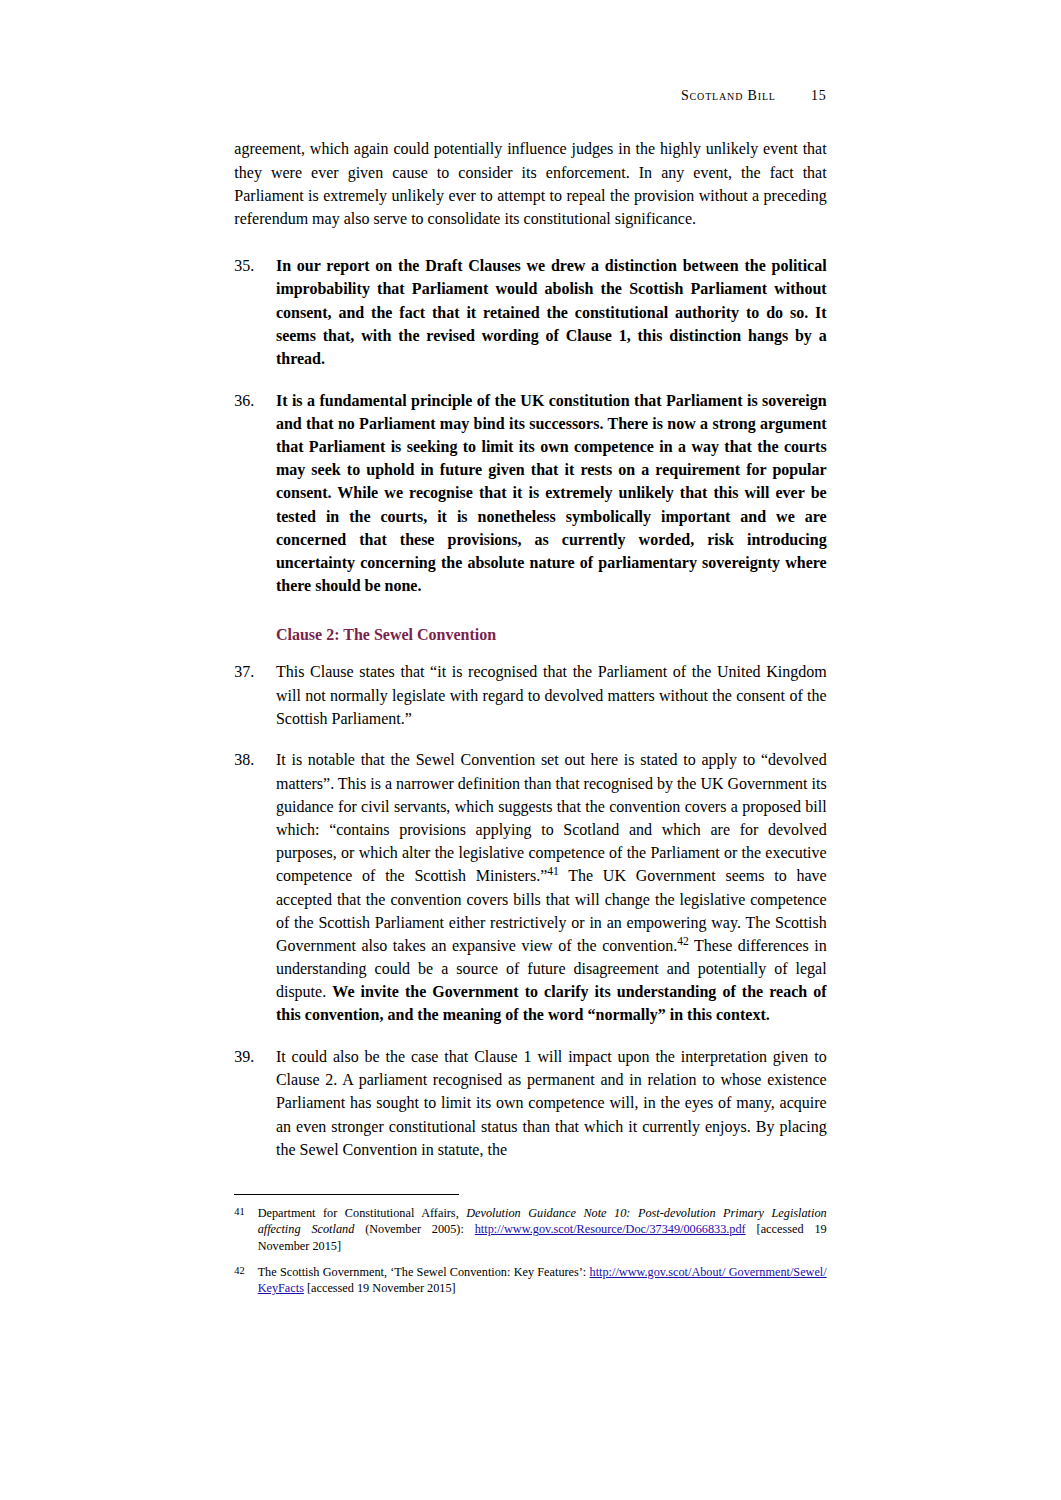Scotland Bill 15
agreement, which again could potentially influence judges in the highly unlikely event that they were ever given cause to consider its enforcement. In any event, the fact that Parliament is extremely unlikely ever to attempt to repeal the provision without a preceding referendum may also serve to consolidate its constitutional significance.
35.
In our report on the Draft Clauses we drew a distinction between the political improbability that Parliament would abolish the Scottish Parliament without consent, and the fact that it retained the constitutional authority to do so. It seems that, with the revised wording of Clause 1, this distinction hangs by a thread.
36.
It is a fundamental principle of the UK constitution that Parliament is sovereign and that no Parliament may bind its successors. There is now a strong argument that Parliament is seeking to limit its own competence in a way that the courts may seek to uphold in future given that it rests on a requirement for popular consent. While we recognise that it is extremely unlikely that this will ever be tested in the courts, it is nonetheless symbolically important and we are concerned that these provisions, as currently worded, risk introducing uncertainty concerning the absolute nature of parliamentary sovereignty where there should be none.
Clause 2: The Sewel Convention
37.
This Clause states that “it is recognised that the Parliament of the United Kingdom will not normally legislate with regard to devolved matters without the consent of the Scottish Parliament.”
38.
It is notable that the Sewel Convention set out here is stated to apply to “devolved matters”. This is a narrower definition than that recognised by the UK Government its guidance for civil servants, which suggests that the convention covers a proposed bill which: “contains provisions applying to Scotland and which are for devolved purposes, or which alter the legislative competence of the Parliament or the executive competence of the Scottish Ministers.”41 The UK Government seems to have accepted that the convention covers bills that will change the legislative competence of the Scottish Parliament either restrictively or in an empowering way. The Scottish Government also takes an expansive view of the convention.42 These differences in understanding could be a source of future disagreement and potentially of legal dispute. We invite the Government to clarify its understanding of the reach of this convention, and the meaning of the word “normally” in this context.
39.
It could also be the case that Clause 1 will impact upon the interpretation given to Clause 2. A parliament recognised as permanent and in relation to whose existence Parliament has sought to limit its own competence will, in the eyes of many, acquire an even stronger constitutional status than that which it currently enjoys. By placing the Sewel Convention in statute, the
41 Department for Constitutional Affairs, Devolution Guidance Note 10: Post-devolution Primary Legislation affecting Scotland (November 2005): http://www.gov.scot/Resource/Doc/37349/0066833.pdf [accessed 19 November 2015]
42 The Scottish Government, ‘The Sewel Convention: Key Features’: http://www.gov.scot/About/ Government/Sewel/KeyFacts [accessed 19 November 2015]